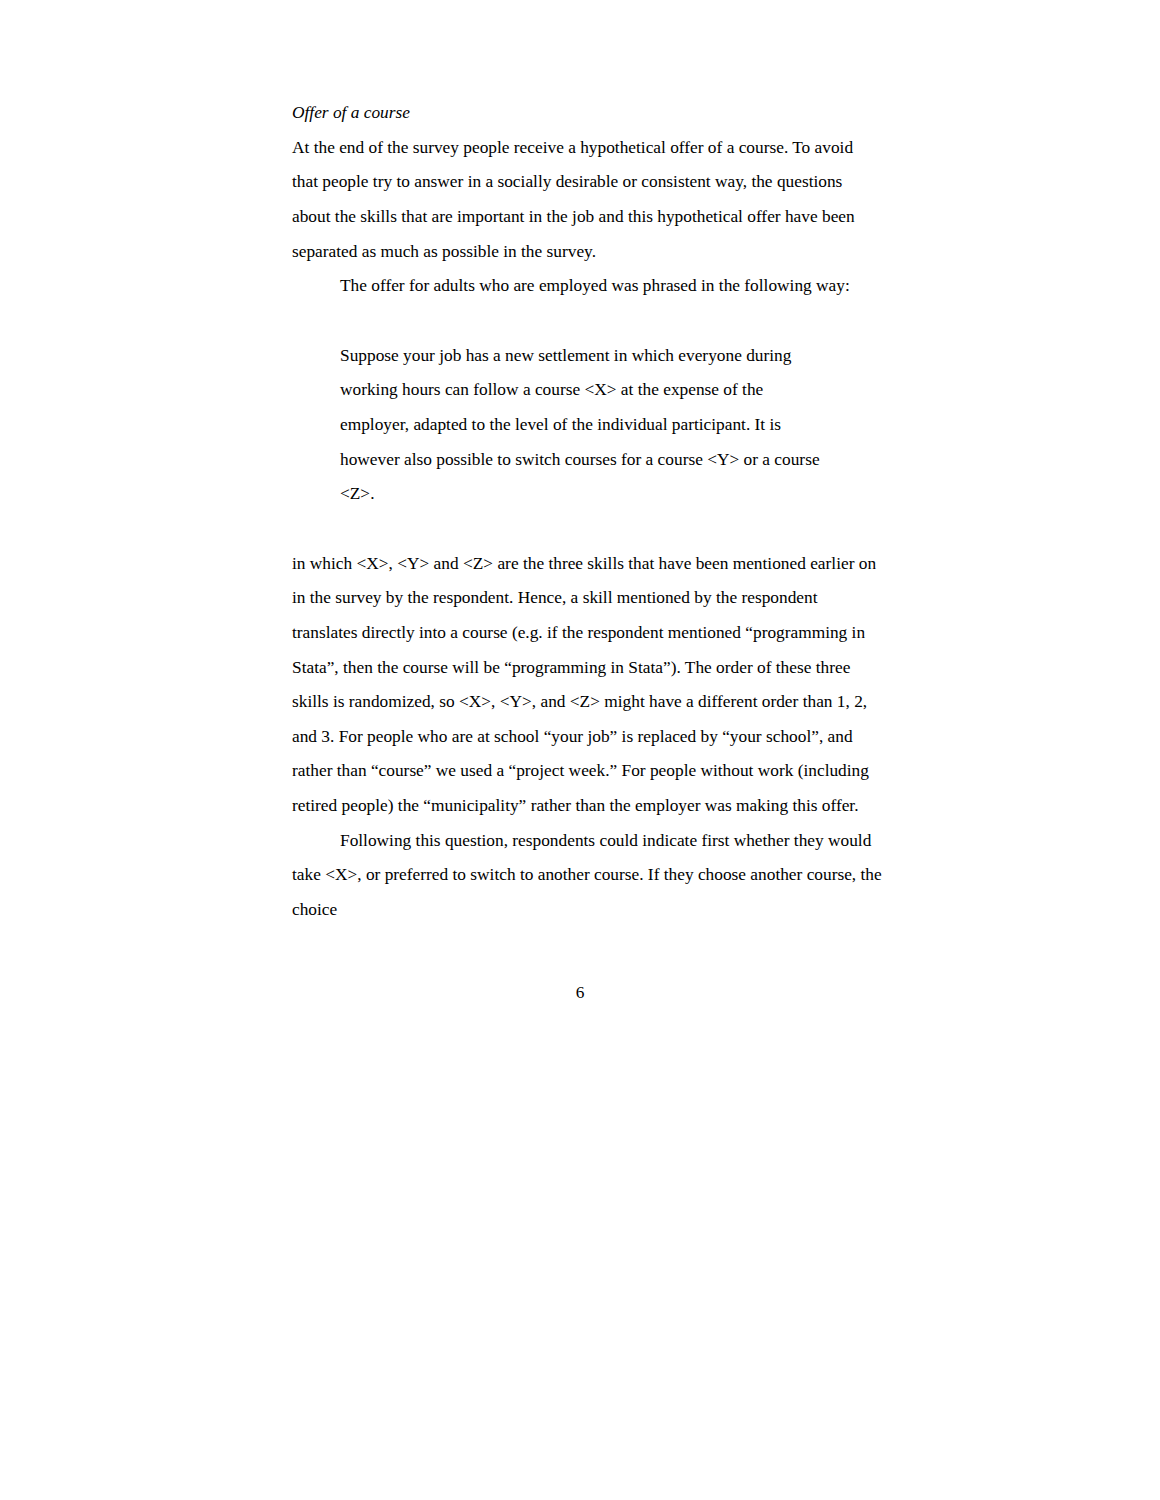Offer of a course
At the end of the survey people receive a hypothetical offer of a course. To avoid that people try to answer in a socially desirable or consistent way, the questions about the skills that are important in the job and this hypothetical offer have been separated as much as possible in the survey.
The offer for adults who are employed was phrased in the following way:
Suppose your job has a new settlement in which everyone during working hours can follow a course <X> at the expense of the employer, adapted to the level of the individual participant. It is however also possible to switch courses for a course <Y> or a course <Z>.
in which <X>, <Y> and <Z> are the three skills that have been mentioned earlier on in the survey by the respondent. Hence, a skill mentioned by the respondent translates directly into a course (e.g. if the respondent mentioned “programming in Stata”, then the course will be “programming in Stata”). The order of these three skills is randomized, so <X>, <Y>, and <Z> might have a different order than 1, 2, and 3. For people who are at school “your job” is replaced by “your school”, and rather than “course” we used a “project week.” For people without work (including retired people) the “municipality” rather than the employer was making this offer.
Following this question, respondents could indicate first whether they would take <X>, or preferred to switch to another course. If they choose another course, the choice
6